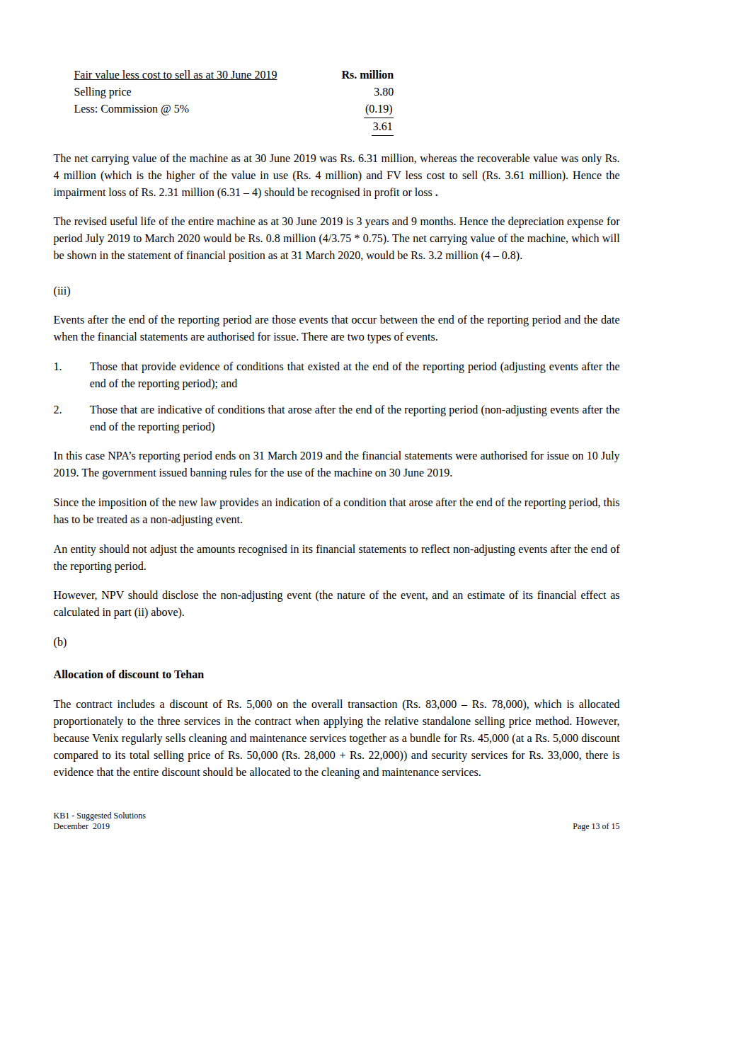| Fair value less cost to sell as at 30 June 2019 | Rs. million |
| Selling price | 3.80 |
| Less: Commission @ 5% | (0.19) |
| | 3.61 |
The net carrying value of the machine as at 30 June 2019 was Rs. 6.31 million, whereas the recoverable value was only Rs. 4 million (which is the higher of the value in use (Rs. 4 million) and FV less cost to sell (Rs. 3.61 million). Hence the impairment loss of Rs. 2.31 million (6.31 – 4) should be recognised in profit or loss .
The revised useful life of the entire machine as at 30 June 2019 is 3 years and 9 months. Hence the depreciation expense for period July 2019 to March 2020 would be Rs. 0.8 million (4/3.75 * 0.75). The net carrying value of the machine, which will be shown in the statement of financial position as at 31 March 2020, would be Rs. 3.2 million (4 – 0.8).
(iii)
Events after the end of the reporting period are those events that occur between the end of the reporting period and the date when the financial statements are authorised for issue. There are two types of events.
1. Those that provide evidence of conditions that existed at the end of the reporting period (adjusting events after the end of the reporting period); and
2. Those that are indicative of conditions that arose after the end of the reporting period (non-adjusting events after the end of the reporting period)
In this case NPA’s reporting period ends on 31 March 2019 and the financial statements were authorised for issue on 10 July 2019. The government issued banning rules for the use of the machine on 30 June 2019.
Since the imposition of the new law provides an indication of a condition that arose after the end of the reporting period, this has to be treated as a non-adjusting event.
An entity should not adjust the amounts recognised in its financial statements to reflect non-adjusting events after the end of the reporting period.
However, NPV should disclose the non-adjusting event (the nature of the event, and an estimate of its financial effect as calculated in part (ii) above).
(b)
Allocation of discount to Tehan
The contract includes a discount of Rs. 5,000 on the overall transaction (Rs. 83,000 – Rs. 78,000), which is allocated proportionately to the three services in the contract when applying the relative standalone selling price method. However, because Venix regularly sells cleaning and maintenance services together as a bundle for Rs. 45,000 (at a Rs. 5,000 discount compared to its total selling price of Rs. 50,000 (Rs. 28,000 + Rs. 22,000)) and security services for Rs. 33,000, there is evidence that the entire discount should be allocated to the cleaning and maintenance services.
KB1 - Suggested Solutions
December 2019
Page 13 of 15